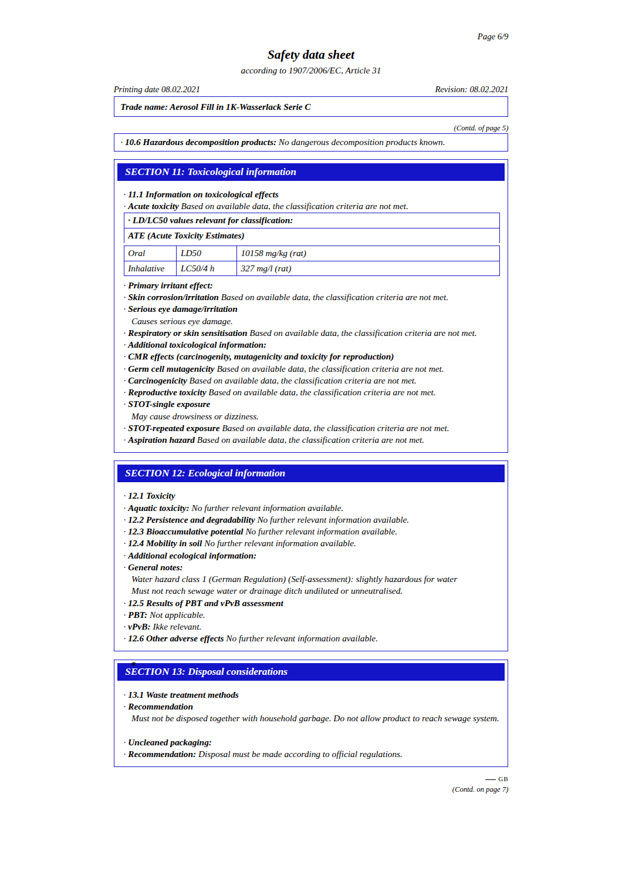Page 6/9
Safety data sheet
according to 1907/2006/EC, Article 31
Printing date 08.02.2021 Revision: 08.02.2021
Trade name: Aerosol Fill in 1K-Wasserlack Serie C
(Contd. of page 5)
· 10.6 Hazardous decomposition products: No dangerous decomposition products known.
SECTION 11: Toxicological information
· 11.1 Information on toxicological effects
· Acute toxicity Based on available data, the classification criteria are not met.
· LD/LC50 values relevant for classification:
ATE (Acute Toxicity Estimates)
| Oral | LD50 | 10158 mg/kg (rat) |
| Inhalative | LC50/4 h | 327 mg/l (rat) |
· Primary irritant effect:
· Skin corrosion/irritation Based on available data, the classification criteria are not met.
· Serious eye damage/irritation
Causes serious eye damage.
· Respiratory or skin sensitisation Based on available data, the classification criteria are not met.
· Additional toxicological information:
· CMR effects (carcinogenity, mutagenicity and toxicity for reproduction)
· Germ cell mutagenicity Based on available data, the classification criteria are not met.
· Carcinogenicity Based on available data, the classification criteria are not met.
· Reproductive toxicity Based on available data, the classification criteria are not met.
· STOT-single exposure
May cause drowsiness or dizziness.
· STOT-repeated exposure Based on available data, the classification criteria are not met.
· Aspiration hazard Based on available data, the classification criteria are not met.
SECTION 12: Ecological information
· 12.1 Toxicity
· Aquatic toxicity: No further relevant information available.
· 12.2 Persistence and degradability No further relevant information available.
· 12.3 Bioaccumulative potential No further relevant information available.
· 12.4 Mobility in soil No further relevant information available.
· Additional ecological information:
· General notes:
Water hazard class 1 (German Regulation) (Self-assessment): slightly hazardous for water
Must not reach sewage water or drainage ditch undiluted or unneutralised.
· 12.5 Results of PBT and vPvB assessment
· PBT: Not applicable.
· vPvB: Ikke relevant.
· 12.6 Other adverse effects No further relevant information available.
*
SECTION 13: Disposal considerations
· 13.1 Waste treatment methods
· Recommendation
Must not be disposed together with household garbage. Do not allow product to reach sewage system.
· Uncleaned packaging:
· Recommendation: Disposal must be made according to official regulations.
GB (Contd. on page 7)